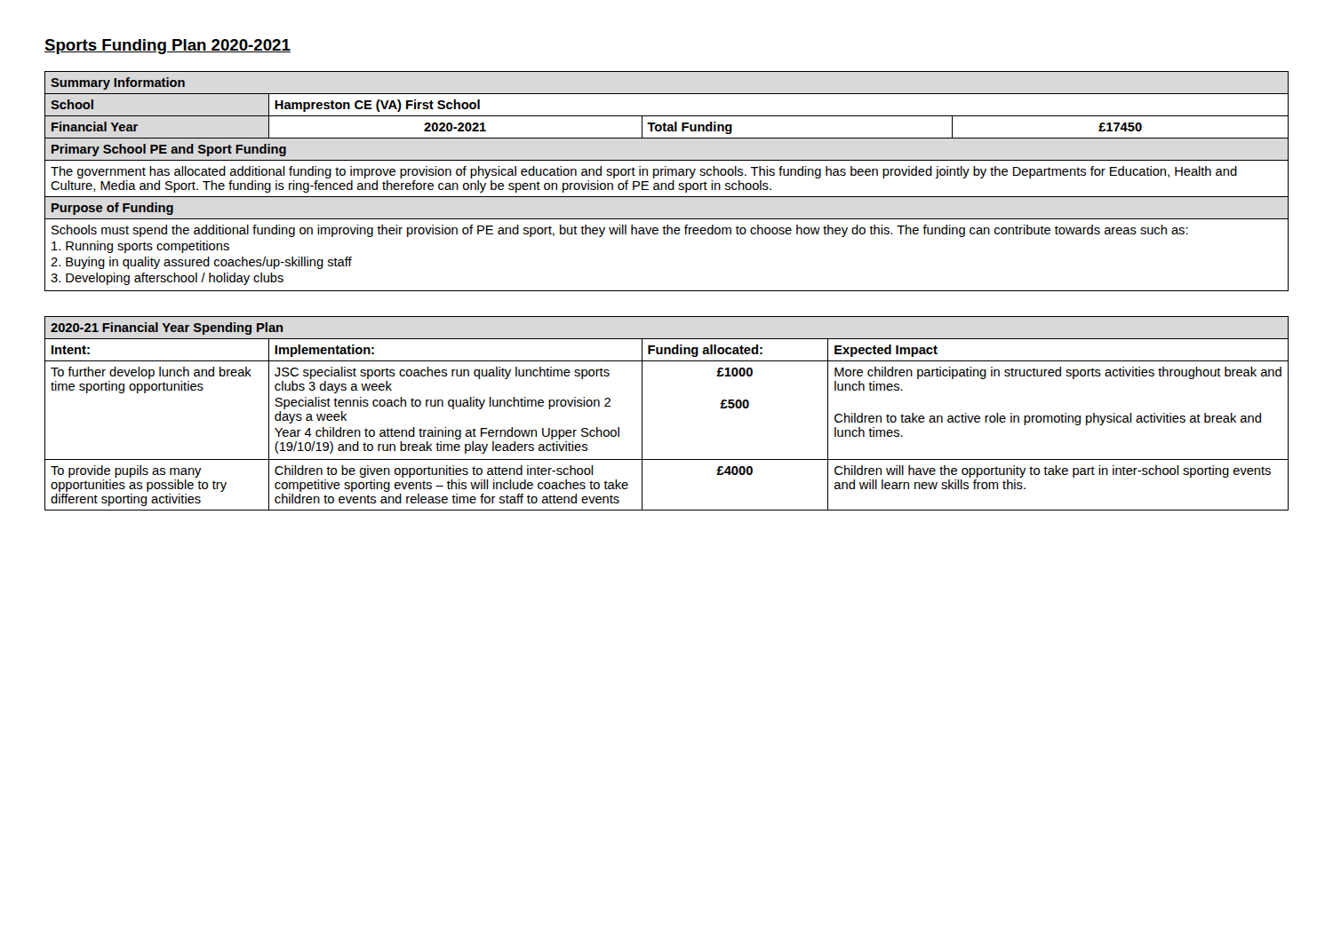Sports Funding Plan 2020-2021
| Summary Information |
| School | Hampreston CE (VA) First School |
| Financial Year | 2020-2021 | Total Funding | £17450 |
| Primary School PE and Sport Funding |
| The government has allocated additional funding to improve provision of physical education and sport in primary schools. This funding has been provided jointly by the Departments for Education, Health and Culture, Media and Sport. The funding is ring-fenced and therefore can only be spent on provision of PE and sport in schools. |
| Purpose of Funding |
| Schools must spend the additional funding on improving their provision of PE and sport, but they will have the freedom to choose how they do this. The funding can contribute towards areas such as: 1. Running sports competitions 2. Buying in quality assured coaches/up-skilling staff 3. Developing afterschool / holiday clubs |
| 2020-21 Financial Year Spending Plan |
| Intent: | Implementation: | Funding allocated: | Expected Impact |
| To further develop lunch and break time sporting opportunities | JSC specialist sports coaches run quality lunchtime sports clubs 3 days a week Specialist tennis coach to run quality lunchtime provision 2 days a week Year 4 children to attend training at Ferndown Upper School (19/10/19) and to run break time play leaders activities | £1000 £500 | More children participating in structured sports activities throughout break and lunch times. Children to take an active role in promoting physical activities at break and lunch times. |
| To provide pupils as many opportunities as possible to try different sporting activities | Children to be given opportunities to attend inter-school competitive sporting events – this will include coaches to take children to events and release time for staff to attend events | £4000 | Children will have the opportunity to take part in inter-school sporting events and will learn new skills from this. |